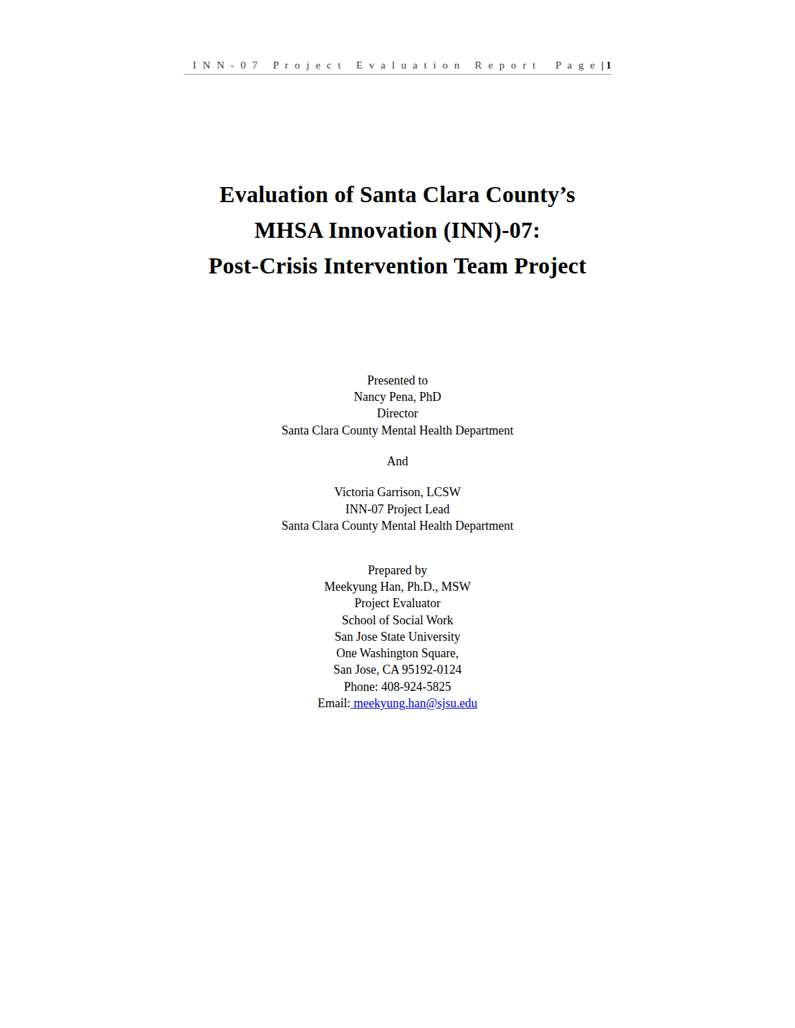I N N - 0 7 P r o j e c t E v a l u a t i o n R e p o r t P a g e | 1
Evaluation of Santa Clara County’s
MHSA Innovation (INN)-07:
Post-Crisis Intervention Team Project
Presented to
Nancy Pena, PhD
Director
Santa Clara County Mental Health Department
And
Victoria Garrison, LCSW
INN-07 Project Lead
Santa Clara County Mental Health Department
Prepared by
Meekyung Han, Ph.D., MSW
Project Evaluator
School of Social Work
San Jose State University
One Washington Square,
San Jose, CA 95192-0124
Phone: 408-924-5825
Email: meekyung.han@sjsu.edu